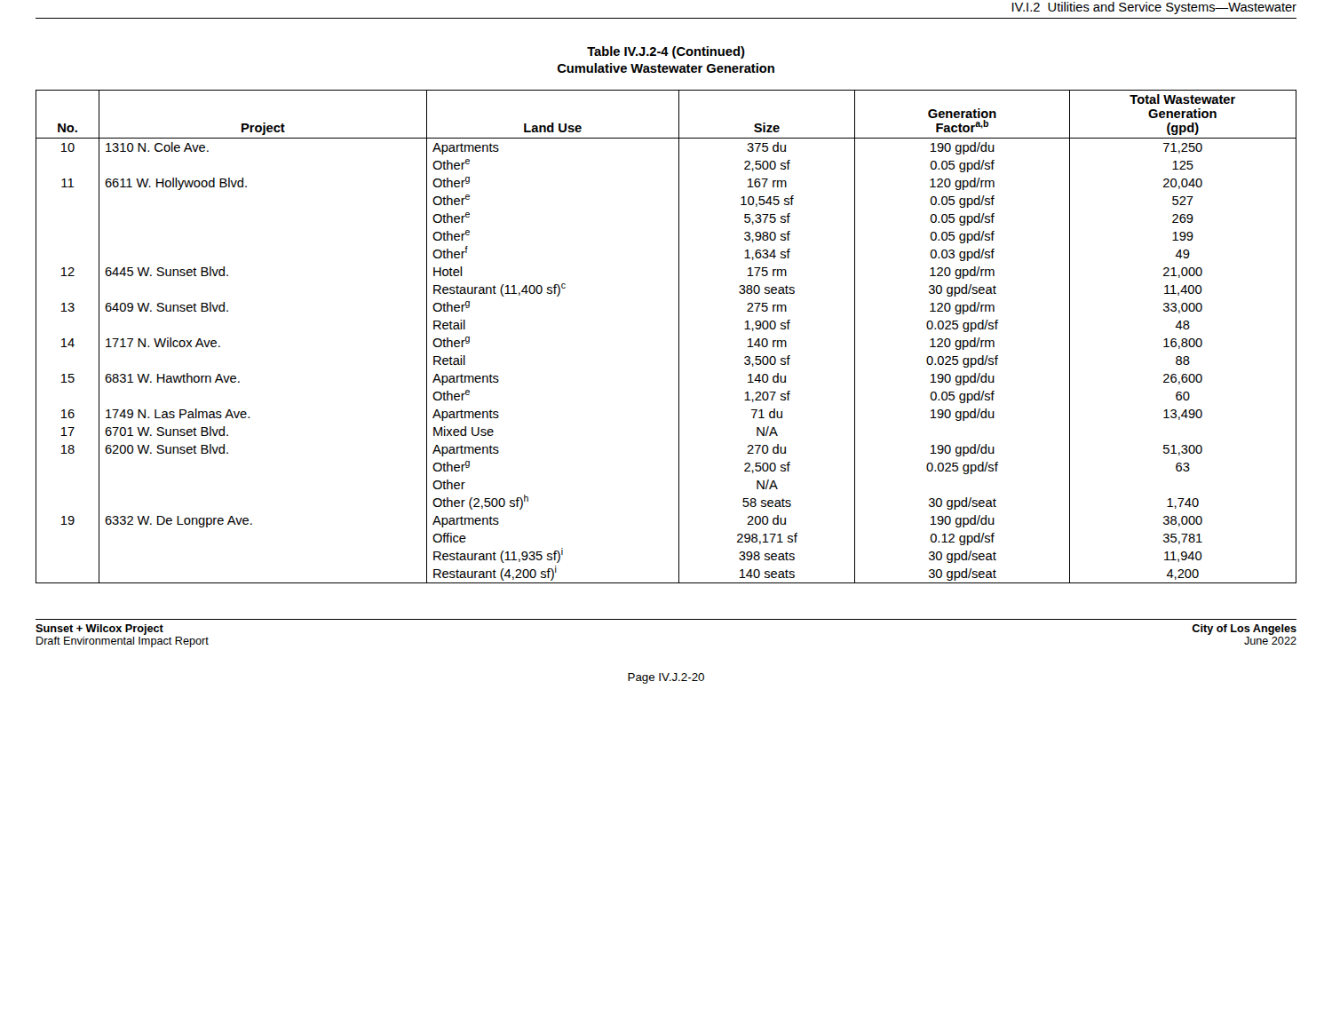IV.I.2 Utilities and Service Systems—Wastewater
Table IV.J.2-4 (Continued)
Cumulative Wastewater Generation
| No. | Project | Land Use | Size | Generation Factor a,b | Total Wastewater Generation (gpd) |
| --- | --- | --- | --- | --- | --- |
| 10 | 1310 N. Cole Ave. | Apartments | 375 du | 190 gpd/du | 71,250 |
| | | Other e | 2,500 sf | 0.05 gpd/sf | 125 |
| 11 | 6611 W. Hollywood Blvd. | Other g | 167 rm | 120 gpd/rm | 20,040 |
| | | Other e | 10,545 sf | 0.05 gpd/sf | 527 |
| | | Other e | 5,375 sf | 0.05 gpd/sf | 269 |
| | | Other e | 3,980 sf | 0.05 gpd/sf | 199 |
| | | Other f | 1,634 sf | 0.03 gpd/sf | 49 |
| 12 | 6445 W. Sunset Blvd. | Hotel | 175 rm | 120 gpd/rm | 21,000 |
| | | Restaurant (11,400 sf) c | 380 seats | 30 gpd/seat | 11,400 |
| 13 | 6409 W. Sunset Blvd. | Other g | 275 rm | 120 gpd/rm | 33,000 |
| | | Retail | 1,900 sf | 0.025 gpd/sf | 48 |
| 14 | 1717 N. Wilcox Ave. | Other g | 140 rm | 120 gpd/rm | 16,800 |
| | | Retail | 3,500 sf | 0.025 gpd/sf | 88 |
| 15 | 6831 W. Hawthorn Ave. | Apartments | 140 du | 190 gpd/du | 26,600 |
| | | Other e | 1,207 sf | 0.05 gpd/sf | 60 |
| 16 | 1749 N. Las Palmas Ave. | Apartments | 71 du | 190 gpd/du | 13,490 |
| 17 | 6701 W. Sunset Blvd. | Mixed Use | N/A | | |
| 18 | 6200 W. Sunset Blvd. | Apartments | 270 du | 190 gpd/du | 51,300 |
| | | Other g | 2,500 sf | 0.025 gpd/sf | 63 |
| | | Other | N/A | | |
| | | Other (2,500 sf) h | 58 seats | 30 gpd/seat | 1,740 |
| 19 | 6332 W. De Longpre Ave. | Apartments | 200 du | 190 gpd/du | 38,000 |
| | | Office | 298,171 sf | 0.12 gpd/sf | 35,781 |
| | | Restaurant (11,935 sf) i | 398 seats | 30 gpd/seat | 11,940 |
| | | Restaurant (4,200 sf) i | 140 seats | 30 gpd/seat | 4,200 |
Sunset + Wilcox Project
Draft Environmental Impact Report
City of Los Angeles
June 2022
Page IV.J.2-20